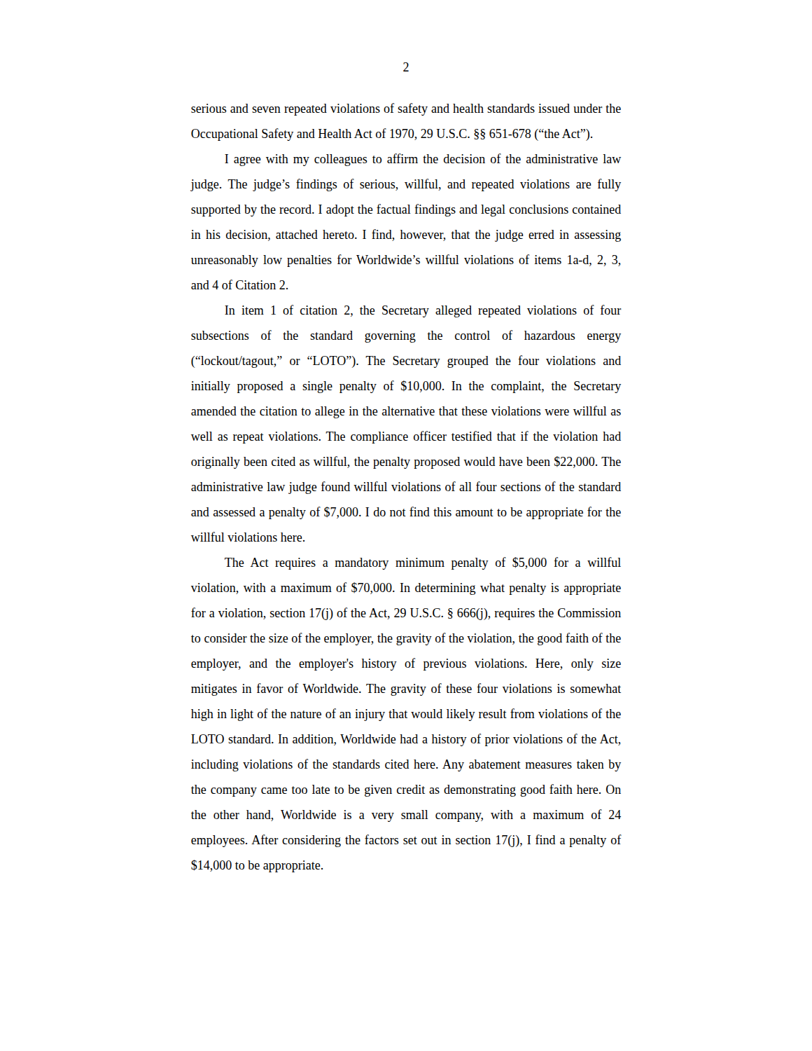2
serious and seven repeated violations of safety and health standards issued under the Occupational Safety and Health Act of 1970, 29 U.S.C. §§ 651-678 (“the Act”).
I agree with my colleagues to affirm the decision of the administrative law judge. The judge’s findings of serious, willful, and repeated violations are fully supported by the record. I adopt the factual findings and legal conclusions contained in his decision, attached hereto. I find, however, that the judge erred in assessing unreasonably low penalties for Worldwide’s willful violations of items 1a-d, 2, 3, and 4 of Citation 2.
In item 1 of citation 2, the Secretary alleged repeated violations of four subsections of the standard governing the control of hazardous energy (“lockout/tagout,” or “LOTO”). The Secretary grouped the four violations and initially proposed a single penalty of $10,000. In the complaint, the Secretary amended the citation to allege in the alternative that these violations were willful as well as repeat violations. The compliance officer testified that if the violation had originally been cited as willful, the penalty proposed would have been $22,000. The administrative law judge found willful violations of all four sections of the standard and assessed a penalty of $7,000. I do not find this amount to be appropriate for the willful violations here.
The Act requires a mandatory minimum penalty of $5,000 for a willful violation, with a maximum of $70,000. In determining what penalty is appropriate for a violation, section 17(j) of the Act, 29 U.S.C. § 666(j), requires the Commission to consider the size of the employer, the gravity of the violation, the good faith of the employer, and the employer's history of previous violations. Here, only size mitigates in favor of Worldwide. The gravity of these four violations is somewhat high in light of the nature of an injury that would likely result from violations of the LOTO standard. In addition, Worldwide had a history of prior violations of the Act, including violations of the standards cited here. Any abatement measures taken by the company came too late to be given credit as demonstrating good faith here. On the other hand, Worldwide is a very small company, with a maximum of 24 employees. After considering the factors set out in section 17(j), I find a penalty of $14,000 to be appropriate.